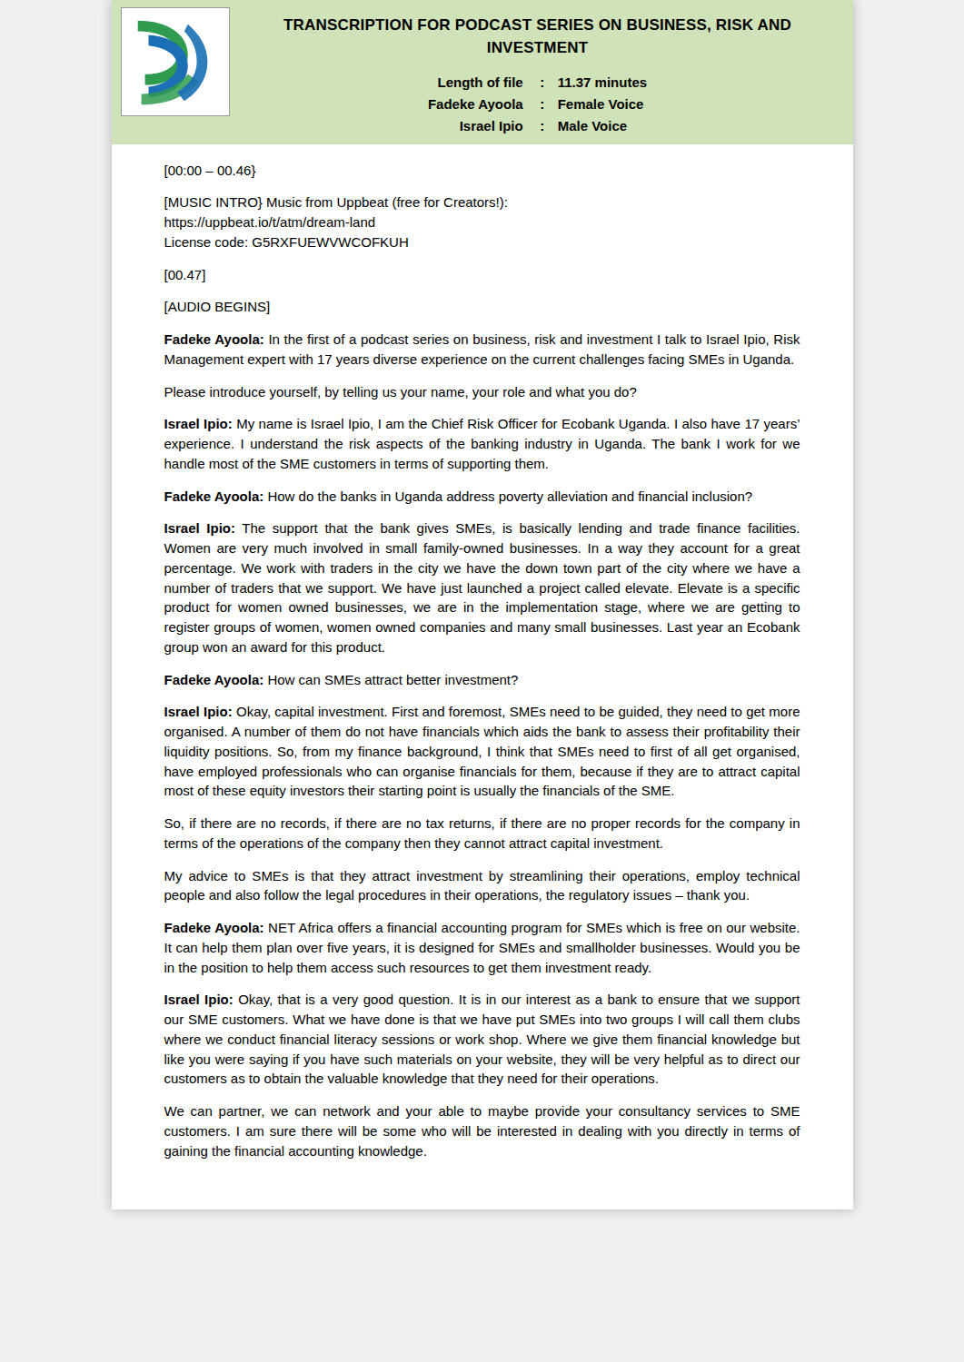TRANSCRIPTION FOR PODCAST SERIES ON BUSINESS, RISK AND INVESTMENT
| Length of file | : | 11.37 minutes |
| Fadeke Ayoola | : | Female Voice |
| Israel Ipio | : | Male Voice |
[00:00 – 00.46}
[MUSIC INTRO} Music from Uppbeat (free for Creators!):
https://uppbeat.io/t/atm/dream-land
License code: G5RXFUEWVWCOFKUH
[00.47]
[AUDIO BEGINS]
Fadeke Ayoola: In the first of a podcast series on business, risk and investment I talk to Israel Ipio, Risk Management expert with 17 years diverse experience on the current challenges facing SMEs in Uganda.
Please introduce yourself, by telling us your name, your role and what you do?
Israel Ipio: My name is Israel Ipio, I am the Chief Risk Officer for Ecobank Uganda. I also have 17 years’ experience. I understand the risk aspects of the banking industry in Uganda. The bank I work for we handle most of the SME customers in terms of supporting them.
Fadeke Ayoola: How do the banks in Uganda address poverty alleviation and financial inclusion?
Israel Ipio: The support that the bank gives SMEs, is basically lending and trade finance facilities. Women are very much involved in small family-owned businesses. In a way they account for a great percentage. We work with traders in the city we have the down town part of the city where we have a number of traders that we support. We have just launched a project called elevate. Elevate is a specific product for women owned businesses, we are in the implementation stage, where we are getting to register groups of women, women owned companies and many small businesses. Last year an Ecobank group won an award for this product.
Fadeke Ayoola: How can SMEs attract better investment?
Israel Ipio: Okay, capital investment. First and foremost, SMEs need to be guided, they need to get more organised. A number of them do not have financials which aids the bank to assess their profitability their liquidity positions. So, from my finance background, I think that SMEs need to first of all get organised, have employed professionals who can organise financials for them, because if they are to attract capital most of these equity investors their starting point is usually the financials of the SME.
So, if there are no records, if there are no tax returns, if there are no proper records for the company in terms of the operations of the company then they cannot attract capital investment.
My advice to SMEs is that they attract investment by streamlining their operations, employ technical people and also follow the legal procedures in their operations, the regulatory issues – thank you.
Fadeke Ayoola: NET Africa offers a financial accounting program for SMEs which is free on our website. It can help them plan over five years, it is designed for SMEs and smallholder businesses. Would you be in the position to help them access such resources to get them investment ready.
Israel Ipio: Okay, that is a very good question. It is in our interest as a bank to ensure that we support our SME customers. What we have done is that we have put SMEs into two groups I will call them clubs where we conduct financial literacy sessions or work shop. Where we give them financial knowledge but like you were saying if you have such materials on your website, they will be very helpful as to direct our customers as to obtain the valuable knowledge that they need for their operations.
We can partner, we can network and your able to maybe provide your consultancy services to SME customers. I am sure there will be some who will be interested in dealing with you directly in terms of gaining the financial accounting knowledge.